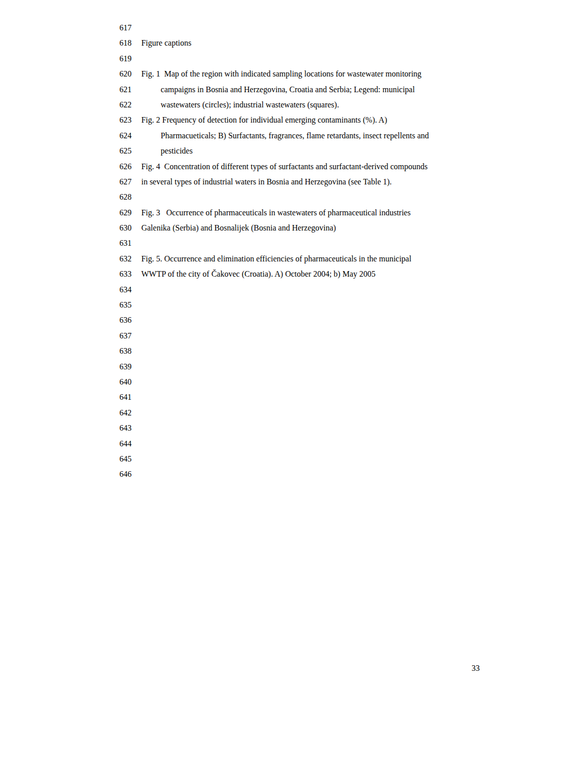Figure captions
Fig. 1 Map of the region with indicated sampling locations for wastewater monitoring
campaigns in Bosnia and Herzegovina, Croatia and Serbia; Legend: municipal
wastewaters (circles); industrial wastewaters (squares).
Fig. 2 Frequency of detection for individual emerging contaminants (%). A)
Pharmacueticals; B) Surfactants, fragrances, flame retardants, insect repellents and
pesticides
Fig. 4 Concentration of different types of surfactants and surfactant-derived compounds
in several types of industrial waters in Bosnia and Herzegovina (see Table 1).
Fig. 3 Occurrence of pharmaceuticals in wastewaters of pharmaceutical industries
Galenika (Serbia) and Bosnalijek (Bosnia and Herzegovina)
Fig. 5. Occurrence and elimination efficiencies of pharmaceuticals in the municipal
WWTP of the city of Čakovec (Croatia). A) October 2004; b) May 2005
33